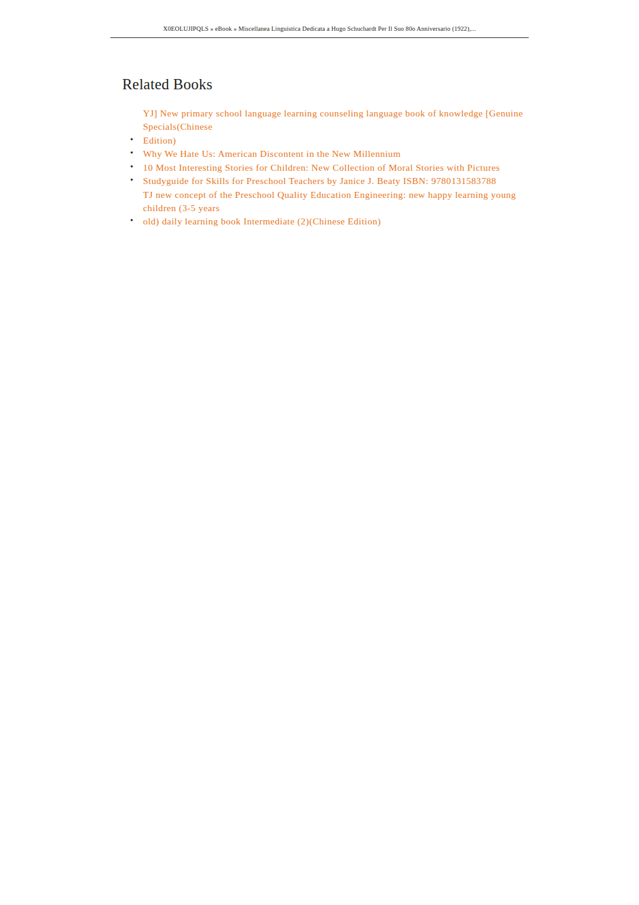X0EOLUJIPQLS » eBook » Miscellanea Linguistica Dedicata a Hugo Schuchardt Per Il Suo 80o Anniversario (1922),...
Related Books
YJ] New primary school language learning counseling language book of knowledge [Genuine Specials(Chinese
Edition)
Why We Hate Us: American Discontent in the New Millennium
10 Most Interesting Stories for Children: New Collection of Moral Stories with Pictures
Studyguide for Skills for Preschool Teachers by Janice J. Beaty ISBN: 9780131583788
TJ new concept of the Preschool Quality Education Engineering: new happy learning young children (3-5 years
old) daily learning book Intermediate (2)(Chinese Edition)